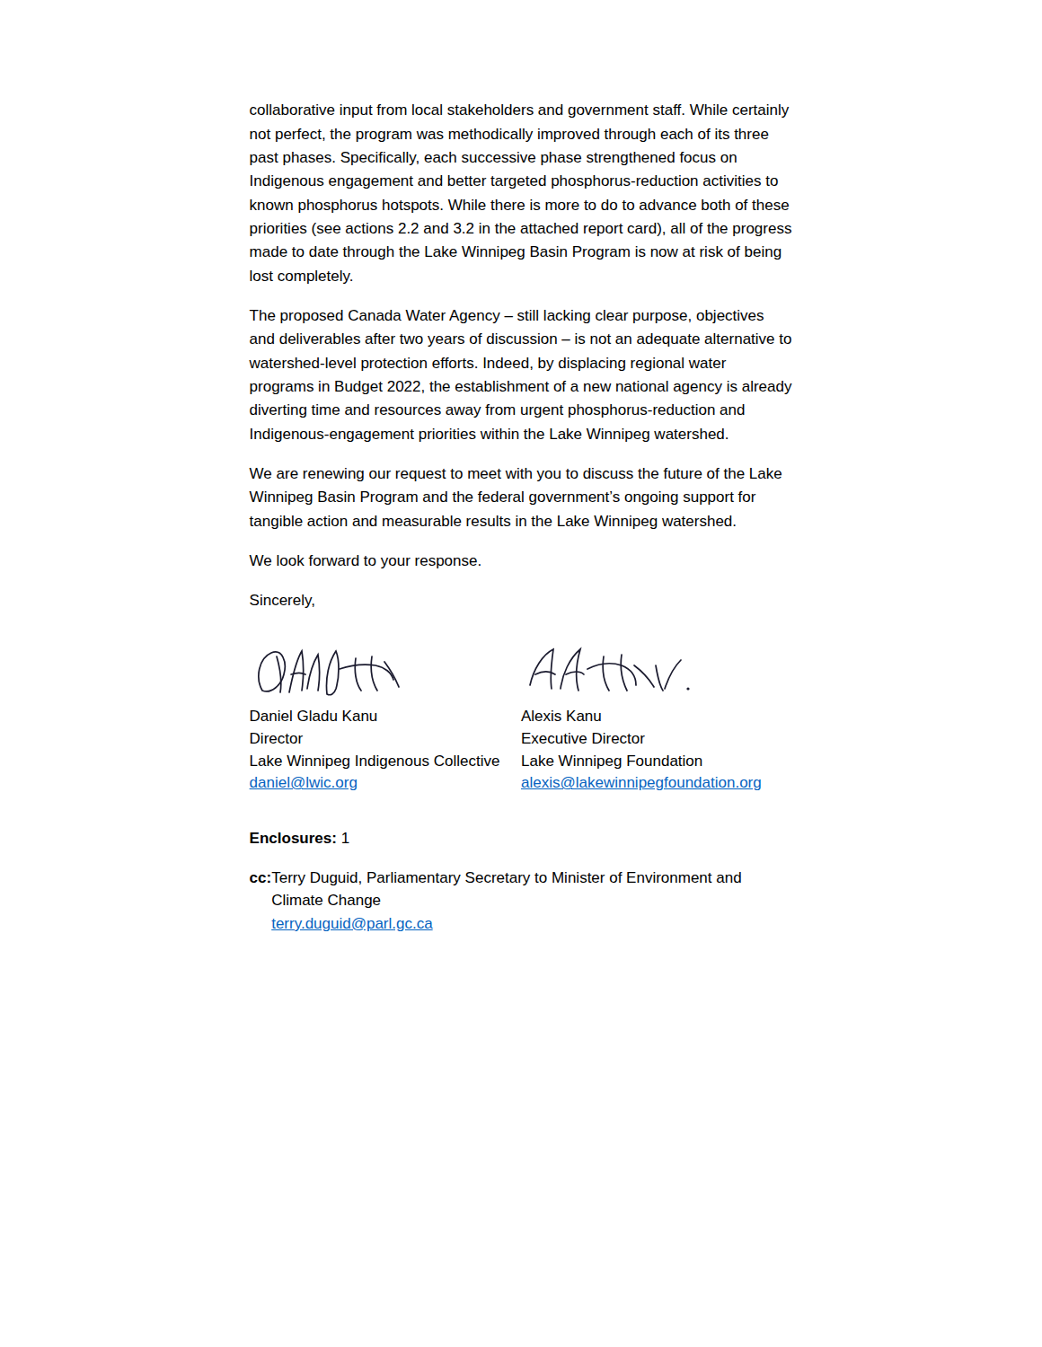collaborative input from local stakeholders and government staff. While certainly not perfect, the program was methodically improved through each of its three past phases. Specifically, each successive phase strengthened focus on Indigenous engagement and better targeted phosphorus-reduction activities to known phosphorus hotspots. While there is more to do to advance both of these priorities (see actions 2.2 and 3.2 in the attached report card), all of the progress made to date through the Lake Winnipeg Basin Program is now at risk of being lost completely.
The proposed Canada Water Agency – still lacking clear purpose, objectives and deliverables after two years of discussion – is not an adequate alternative to watershed-level protection efforts. Indeed, by displacing regional water programs in Budget 2022, the establishment of a new national agency is already diverting time and resources away from urgent phosphorus-reduction and Indigenous-engagement priorities within the Lake Winnipeg watershed.
We are renewing our request to meet with you to discuss the future of the Lake Winnipeg Basin Program and the federal government’s ongoing support for tangible action and measurable results in the Lake Winnipeg watershed.
We look forward to your response.
Sincerely,
| Daniel Gladu Kanu Director Lake Winnipeg Indigenous Collective daniel@lwic.org | Alexis Kanu Executive Director Lake Winnipeg Foundation alexis@lakewinnipegfoundation.org |
Enclosures: 1
| cc: | Terry Duguid, Parliamentary Secretary to Minister of Environment and Climate Change terry.duguid@parl.gc.ca |